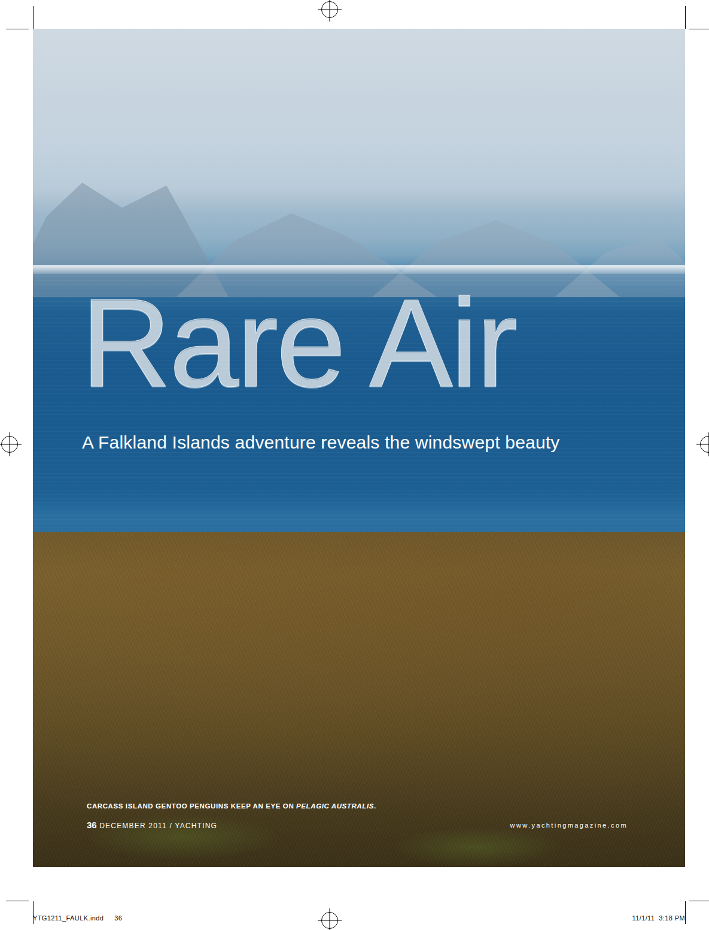Rare Air
A Falkland Islands adventure reveals the windswept beauty
Carcass Island gentoo penguins keep an eye on Pelagic Australis.
36 December 2011 / Yachting
www.yachtingmagazine.com
YTG1211_FAULK.indd 36
11/1/11 3:18 PM